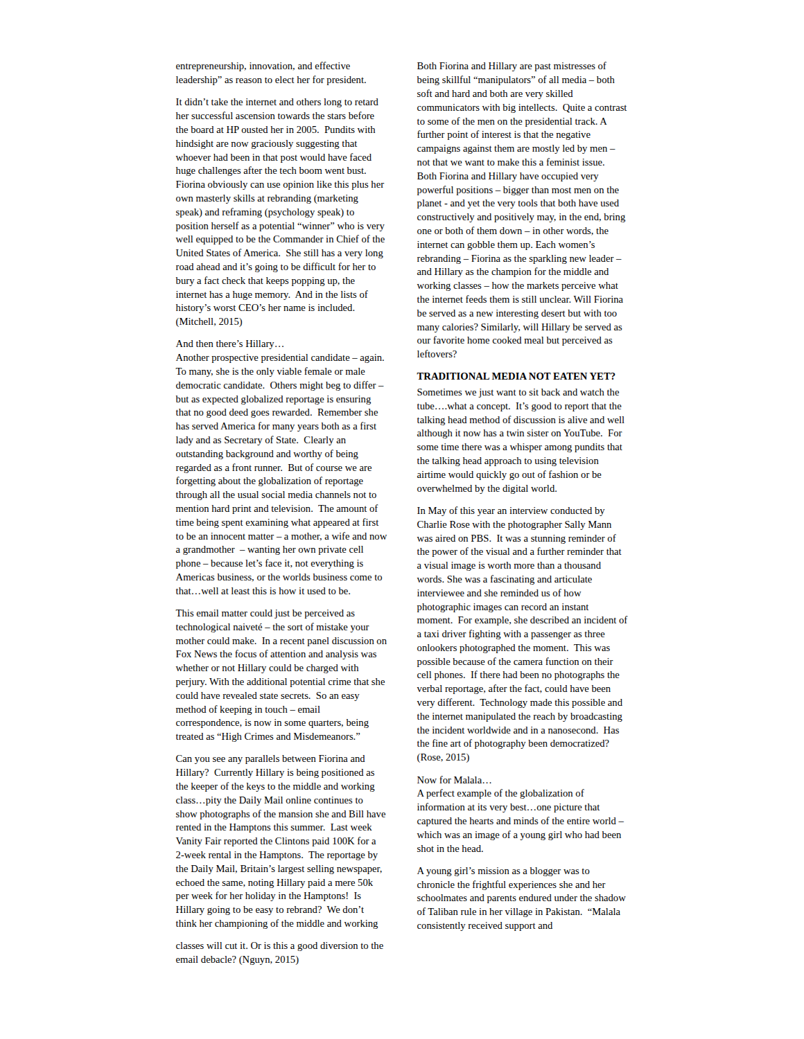entrepreneurship, innovation, and effective leadership” as reason to elect her for president.
It didn’t take the internet and others long to retard her successful ascension towards the stars before the board at HP ousted her in 2005. Pundits with hindsight are now graciously suggesting that whoever had been in that post would have faced huge challenges after the tech boom went bust. Fiorina obviously can use opinion like this plus her own masterly skills at rebranding (marketing speak) and reframing (psychology speak) to position herself as a potential “winner” who is very well equipped to be the Commander in Chief of the United States of America. She still has a very long road ahead and it’s going to be difficult for her to bury a fact check that keeps popping up, the internet has a huge memory. And in the lists of history’s worst CEO’s her name is included. (Mitchell, 2015)
And then there’s Hillary…
Another prospective presidential candidate – again.
To many, she is the only viable female or male democratic candidate. Others might beg to differ – but as expected globalized reportage is ensuring that no good deed goes rewarded. Remember she has served America for many years both as a first lady and as Secretary of State. Clearly an outstanding background and worthy of being regarded as a front runner. But of course we are forgetting about the globalization of reportage through all the usual social media channels not to mention hard print and television. The amount of time being spent examining what appeared at first to be an innocent matter – a mother, a wife and now a grandmother – wanting her own private cell phone – because let’s face it, not everything is Americas business, or the worlds business come to that…well at least this is how it used to be.
This email matter could just be perceived as technological naiveté – the sort of mistake your mother could make. In a recent panel discussion on Fox News the focus of attention and analysis was whether or not Hillary could be charged with perjury. With the additional potential crime that she could have revealed state secrets. So an easy method of keeping in touch – email correspondence, is now in some quarters, being treated as “High Crimes and Misdemeanors.”
Can you see any parallels between Fiorina and Hillary? Currently Hillary is being positioned as the keeper of the keys to the middle and working class…pity the Daily Mail online continues to show photographs of the mansion she and Bill have rented in the Hamptons this summer. Last week Vanity Fair reported the Clintons paid 100K for a 2-week rental in the Hamptons. The reportage by the Daily Mail, Britain’s largest selling newspaper, echoed the same, noting Hillary paid a mere 50k per week for her holiday in the Hamptons! Is Hillary going to be easy to rebrand? We don’t think her championing of the middle and working
classes will cut it. Or is this a good diversion to the email debacle? (Nguyn, 2015)
Both Fiorina and Hillary are past mistresses of being skillful “manipulators” of all media – both soft and hard and both are very skilled communicators with big intellects. Quite a contrast to some of the men on the presidential track. A further point of interest is that the negative campaigns against them are mostly led by men – not that we want to make this a feminist issue. Both Fiorina and Hillary have occupied very powerful positions – bigger than most men on the planet - and yet the very tools that both have used constructively and positively may, in the end, bring one or both of them down – in other words, the internet can gobble them up. Each women’s rebranding – Fiorina as the sparkling new leader – and Hillary as the champion for the middle and working classes – how the markets perceive what the internet feeds them is still unclear. Will Fiorina be served as a new interesting desert but with too many calories? Similarly, will Hillary be served as our favorite home cooked meal but perceived as leftovers?
Traditional Media Not Eaten Yet?
Sometimes we just want to sit back and watch the tube….what a concept. It’s good to report that the talking head method of discussion is alive and well although it now has a twin sister on YouTube. For some time there was a whisper among pundits that the talking head approach to using television airtime would quickly go out of fashion or be overwhelmed by the digital world.
In May of this year an interview conducted by Charlie Rose with the photographer Sally Mann was aired on PBS. It was a stunning reminder of the power of the visual and a further reminder that a visual image is worth more than a thousand words. She was a fascinating and articulate interviewee and she reminded us of how photographic images can record an instant moment. For example, she described an incident of a taxi driver fighting with a passenger as three onlookers photographed the moment. This was possible because of the camera function on their cell phones. If there had been no photographs the verbal reportage, after the fact, could have been very different. Technology made this possible and the internet manipulated the reach by broadcasting the incident worldwide and in a nanosecond. Has the fine art of photography been democratized? (Rose, 2015)
Now for Malala…
A perfect example of the globalization of information at its very best…one picture that captured the hearts and minds of the entire world – which was an image of a young girl who had been shot in the head.
A young girl’s mission as a blogger was to chronicle the frightful experiences she and her schoolmates and parents endured under the shadow of Taliban rule in her village in Pakistan. “Malala consistently received support and